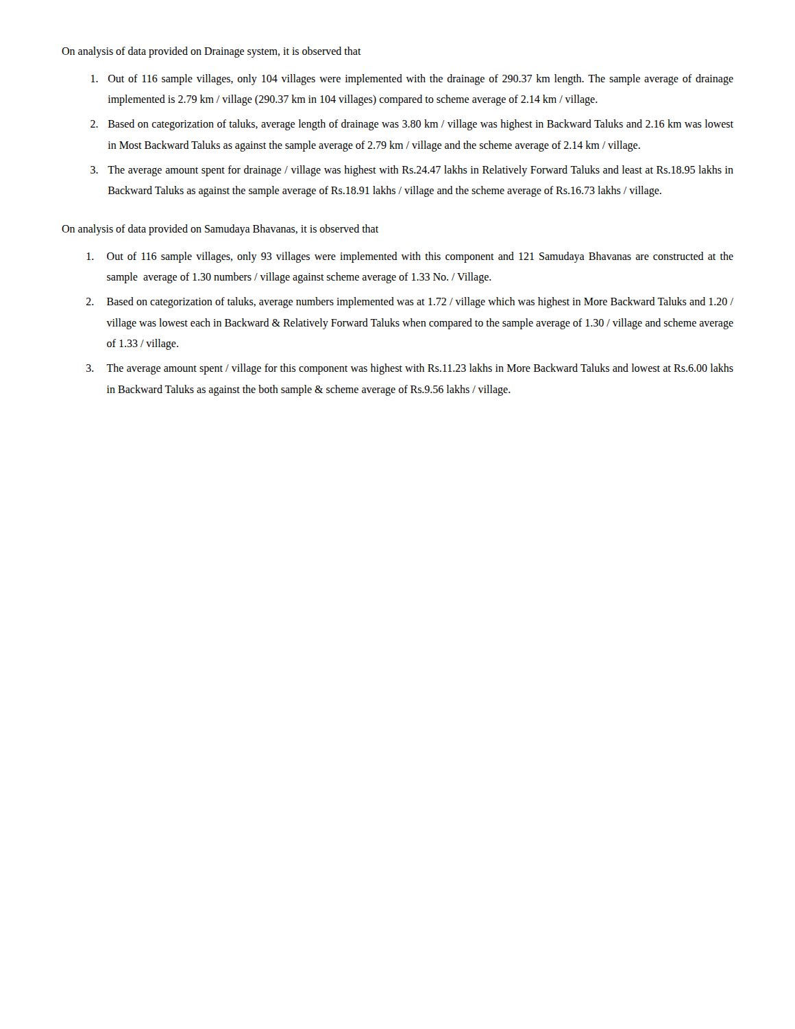On analysis of data provided on Drainage system, it is observed that
Out of 116 sample villages, only 104 villages were implemented with the drainage of 290.37 km length. The sample average of drainage implemented is 2.79 km / village (290.37 km in 104 villages) compared to scheme average of 2.14 km / village.
Based on categorization of taluks, average length of drainage was 3.80 km / village was highest in Backward Taluks and 2.16 km was lowest in Most Backward Taluks as against the sample average of 2.79 km / village and the scheme average of 2.14 km / village.
The average amount spent for drainage / village was highest with Rs.24.47 lakhs in Relatively Forward Taluks and least at Rs.18.95 lakhs in Backward Taluks as against the sample average of Rs.18.91 lakhs / village and the scheme average of Rs.16.73 lakhs / village.
On analysis of data provided on Samudaya Bhavanas, it is observed that
Out of 116 sample villages, only 93 villages were implemented with this component and 121 Samudaya Bhavanas are constructed at the sample average of 1.30 numbers / village against scheme average of 1.33 No. / Village.
Based on categorization of taluks, average numbers implemented was at 1.72 / village which was highest in More Backward Taluks and 1.20 / village was lowest each in Backward & Relatively Forward Taluks when compared to the sample average of 1.30 / village and scheme average of 1.33 / village.
The average amount spent / village for this component was highest with Rs.11.23 lakhs in More Backward Taluks and lowest at Rs.6.00 lakhs in Backward Taluks as against the both sample & scheme average of Rs.9.56 lakhs / village.